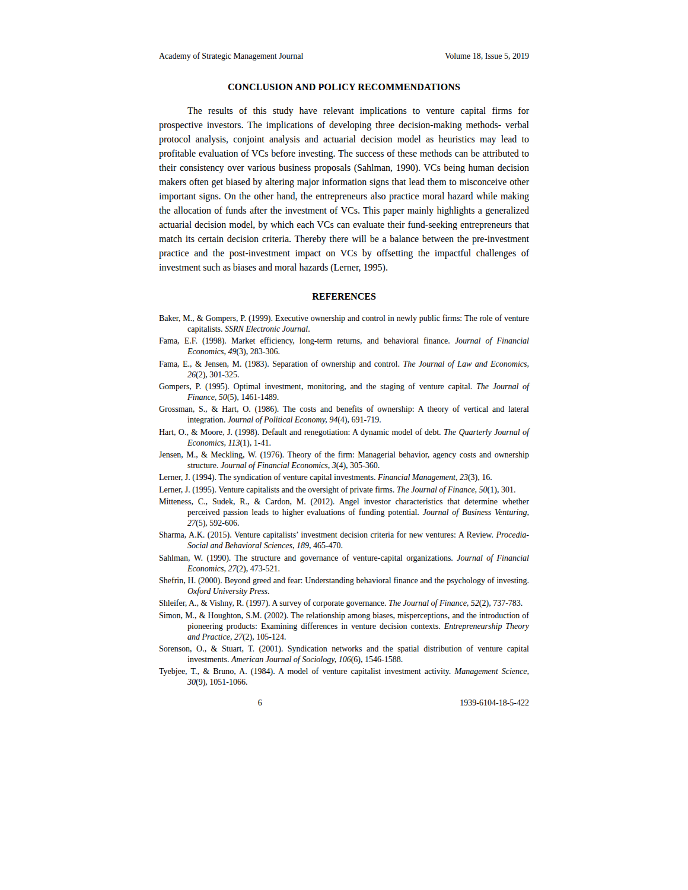Academy of Strategic Management Journal Volume 18, Issue 5, 2019
Conclusion and Policy Recommendations
The results of this study have relevant implications to venture capital firms for prospective investors. The implications of developing three decision-making methods- verbal protocol analysis, conjoint analysis and actuarial decision model as heuristics may lead to profitable evaluation of VCs before investing. The success of these methods can be attributed to their consistency over various business proposals (Sahlman, 1990). VCs being human decision makers often get biased by altering major information signs that lead them to misconceive other important signs. On the other hand, the entrepreneurs also practice moral hazard while making the allocation of funds after the investment of VCs. This paper mainly highlights a generalized actuarial decision model, by which each VCs can evaluate their fund-seeking entrepreneurs that match its certain decision criteria. Thereby there will be a balance between the pre-investment practice and the post-investment impact on VCs by offsetting the impactful challenges of investment such as biases and moral hazards (Lerner, 1995).
References
Baker, M., & Gompers, P. (1999). Executive ownership and control in newly public firms: The role of venture capitalists. SSRN Electronic Journal.
Fama, E.F. (1998). Market efficiency, long-term returns, and behavioral finance. Journal of Financial Economics, 49(3), 283-306.
Fama, E., & Jensen, M. (1983). Separation of ownership and control. The Journal of Law and Economics, 26(2), 301-325.
Gompers, P. (1995). Optimal investment, monitoring, and the staging of venture capital. The Journal of Finance, 50(5), 1461-1489.
Grossman, S., & Hart, O. (1986). The costs and benefits of ownership: A theory of vertical and lateral integration. Journal of Political Economy, 94(4), 691-719.
Hart, O., & Moore, J. (1998). Default and renegotiation: A dynamic model of debt. The Quarterly Journal of Economics, 113(1), 1-41.
Jensen, M., & Meckling, W. (1976). Theory of the firm: Managerial behavior, agency costs and ownership structure. Journal of Financial Economics, 3(4), 305-360.
Lerner, J. (1994). The syndication of venture capital investments. Financial Management, 23(3), 16.
Lerner, J. (1995). Venture capitalists and the oversight of private firms. The Journal of Finance, 50(1), 301.
Mitteness, C., Sudek, R., & Cardon, M. (2012). Angel investor characteristics that determine whether perceived passion leads to higher evaluations of funding potential. Journal of Business Venturing, 27(5), 592-606.
Sharma, A.K. (2015). Venture capitalists’ investment decision criteria for new ventures: A Review. Procedia-Social and Behavioral Sciences, 189, 465-470.
Sahlman, W. (1990). The structure and governance of venture-capital organizations. Journal of Financial Economics, 27(2), 473-521.
Shefrin, H. (2000). Beyond greed and fear: Understanding behavioral finance and the psychology of investing. Oxford University Press.
Shleifer, A., & Vishny, R. (1997). A survey of corporate governance. The Journal of Finance, 52(2), 737-783.
Simon, M., & Houghton, S.M. (2002). The relationship among biases, misperceptions, and the introduction of pioneering products: Examining differences in venture decision contexts. Entrepreneurship Theory and Practice, 27(2), 105-124.
Sorenson, O., & Stuart, T. (2001). Syndication networks and the spatial distribution of venture capital investments. American Journal of Sociology, 106(6), 1546-1588.
Tyebjee, T., & Bruno, A. (1984). A model of venture capitalist investment activity. Management Science, 30(9), 1051-1066.
6 1939-6104-18-5-422